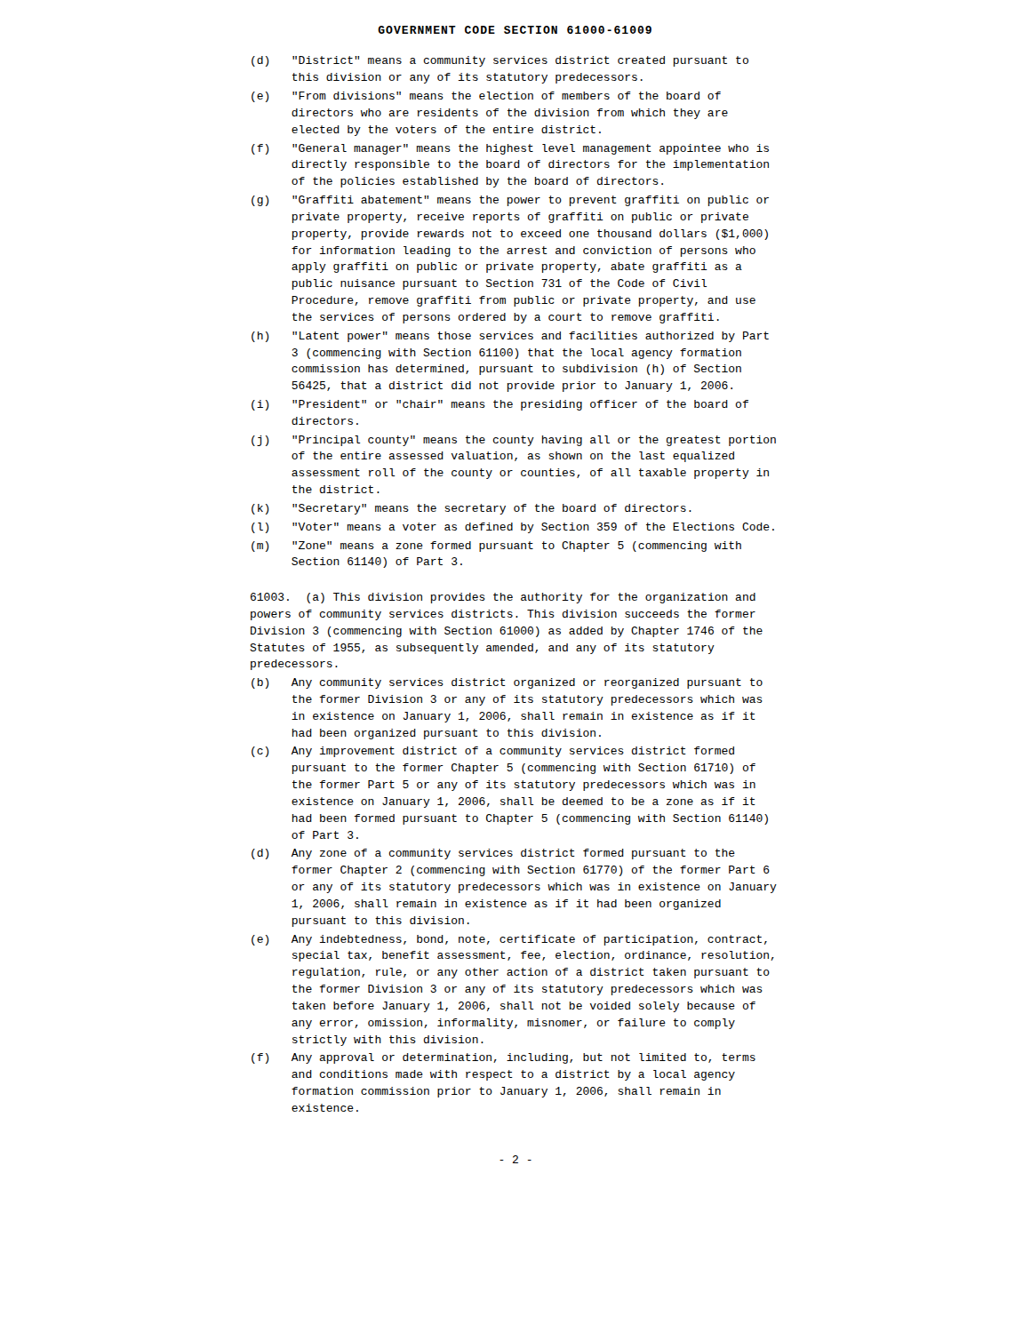GOVERNMENT CODE SECTION 61000-61009
(d)"District" means a community services district created pursuant to this division or any of its statutory predecessors.
(e)"From divisions" means the election of members of the board of directors who are residents of the division from which they are elected by the voters of the entire district.
(f)"General manager" means the highest level management appointee who is directly responsible to the board of directors for the implementation of the policies established by the board of directors.
(g)"Graffiti abatement" means the power to prevent graffiti on public or private property, receive reports of graffiti on public or private property, provide rewards not to exceed one thousand dollars ($1,000) for information leading to the arrest and conviction of persons who apply graffiti on public or private property, abate graffiti as a public nuisance pursuant to Section 731 of the Code of Civil Procedure, remove graffiti from public or private property, and use the services of persons ordered by a court to remove graffiti.
(h)"Latent power" means those services and facilities authorized by Part 3 (commencing with Section 61100) that the local agency formation commission has determined, pursuant to subdivision (h) of Section 56425, that a district did not provide prior to January 1, 2006.
(i)"President" or "chair" means the presiding officer of the board of directors.
(j)"Principal county" means the county having all or the greatest portion of the entire assessed valuation, as shown on the last equalized assessment roll of the county or counties, of all taxable property in the district.
(k)"Secretary" means the secretary of the board of directors.
(l)"Voter" means a voter as defined by Section 359 of the Elections Code.
(m)"Zone" means a zone formed pursuant to Chapter 5 (commencing with Section 61140) of Part 3.
61003. (a) This division provides the authority for the organization and powers of community services districts. This division succeeds the former Division 3 (commencing with Section 61000) as added by Chapter 1746 of the Statutes of 1955, as subsequently amended, and any of its statutory predecessors.
(b) Any community services district organized or reorganized pursuant to the former Division 3 or any of its statutory predecessors which was in existence on January 1, 2006, shall remain in existence as if it had been organized pursuant to this division.
(c) Any improvement district of a community services district formed pursuant to the former Chapter 5 (commencing with Section 61710) of the former Part 5 or any of its statutory predecessors which was in existence on January 1, 2006, shall be deemed to be a zone as if it had been formed pursuant to Chapter 5 (commencing with Section 61140) of Part 3.
(d) Any zone of a community services district formed pursuant to the former Chapter 2 (commencing with Section 61770) of the former Part 6 or any of its statutory predecessors which was in existence on January 1, 2006, shall remain in existence as if it had been organized pursuant to this division.
(e) Any indebtedness, bond, note, certificate of participation, contract, special tax, benefit assessment, fee, election, ordinance, resolution, regulation, rule, or any other action of a district taken pursuant to the former Division 3 or any of its statutory predecessors which was taken before January 1, 2006, shall not be voided solely because of any error, omission, informality, misnomer, or failure to comply strictly with this division.
(f) Any approval or determination, including, but not limited to, terms and conditions made with respect to a district by a local agency formation commission prior to January 1, 2006, shall remain in existence.
- 2 -